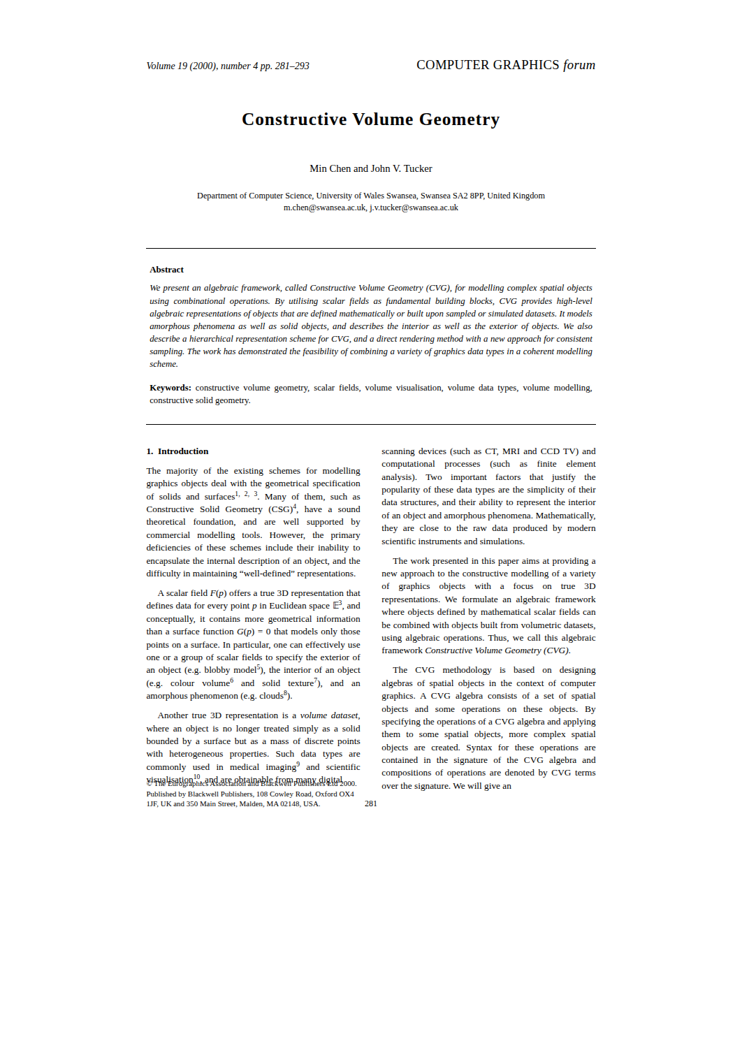Volume 19 (2000), number 4 pp. 281–293
COMPUTER GRAPHICS forum
Constructive Volume Geometry
Min Chen and John V. Tucker
Department of Computer Science, University of Wales Swansea, Swansea SA2 8PP, United Kingdom
m.chen@swansea.ac.uk, j.v.tucker@swansea.ac.uk
Abstract
We present an algebraic framework, called Constructive Volume Geometry (CVG), for modelling complex spatial objects using combinational operations. By utilising scalar fields as fundamental building blocks, CVG provides high-level algebraic representations of objects that are defined mathematically or built upon sampled or simulated datasets. It models amorphous phenomena as well as solid objects, and describes the interior as well as the exterior of objects. We also describe a hierarchical representation scheme for CVG, and a direct rendering method with a new approach for consistent sampling. The work has demonstrated the feasibility of combining a variety of graphics data types in a coherent modelling scheme.
Keywords: constructive volume geometry, scalar fields, volume visualisation, volume data types, volume modelling, constructive solid geometry.
1. Introduction
The majority of the existing schemes for modelling graphics objects deal with the geometrical specification of solids and surfaces1, 2, 3. Many of them, such as Constructive Solid Geometry (CSG)4, have a sound theoretical foundation, and are well supported by commercial modelling tools. However, the primary deficiencies of these schemes include their inability to encapsulate the internal description of an object, and the difficulty in maintaining “well-defined” representations.
A scalar field F(p) offers a true 3D representation that defines data for every point p in Euclidean space 𝔼3, and conceptually, it contains more geometrical information than a surface function G(p) = 0 that models only those points on a surface. In particular, one can effectively use one or a group of scalar fields to specify the exterior of an object (e.g. blobby model5), the interior of an object (e.g. colour volume6 and solid texture7), and an amorphous phenomenon (e.g. clouds8).
Another true 3D representation is a volume dataset, where an object is no longer treated simply as a solid bounded by a surface but as a mass of discrete points with heterogeneous properties. Such data types are commonly used in medical imaging9 and scientific visualisation10, and are obtainable from many digital
scanning devices (such as CT, MRI and CCD TV) and computational processes (such as finite element analysis). Two important factors that justify the popularity of these data types are the simplicity of their data structures, and their ability to represent the interior of an object and amorphous phenomena. Mathematically, they are close to the raw data produced by modern scientific instruments and simulations.
The work presented in this paper aims at providing a new approach to the constructive modelling of a variety of graphics objects with a focus on true 3D representations. We formulate an algebraic framework where objects defined by mathematical scalar fields can be combined with objects built from volumetric datasets, using algebraic operations. Thus, we call this algebraic framework Constructive Volume Geometry (CVG).
The CVG methodology is based on designing algebras of spatial objects in the context of computer graphics. A CVG algebra consists of a set of spatial objects and some operations on these objects. By specifying the operations of a CVG algebra and applying them to some spatial objects, more complex spatial objects are created. Syntax for these operations are contained in the signature of the CVG algebra and compositions of operations are denoted by CVG terms over the signature. We will give an
© The Eurographics Association and Blackwell Publishers Ltd 2000. Published by Blackwell Publishers, 108 Cowley Road, Oxford OX4 1JF, UK and 350 Main Street, Malden, MA 02148, USA.
281